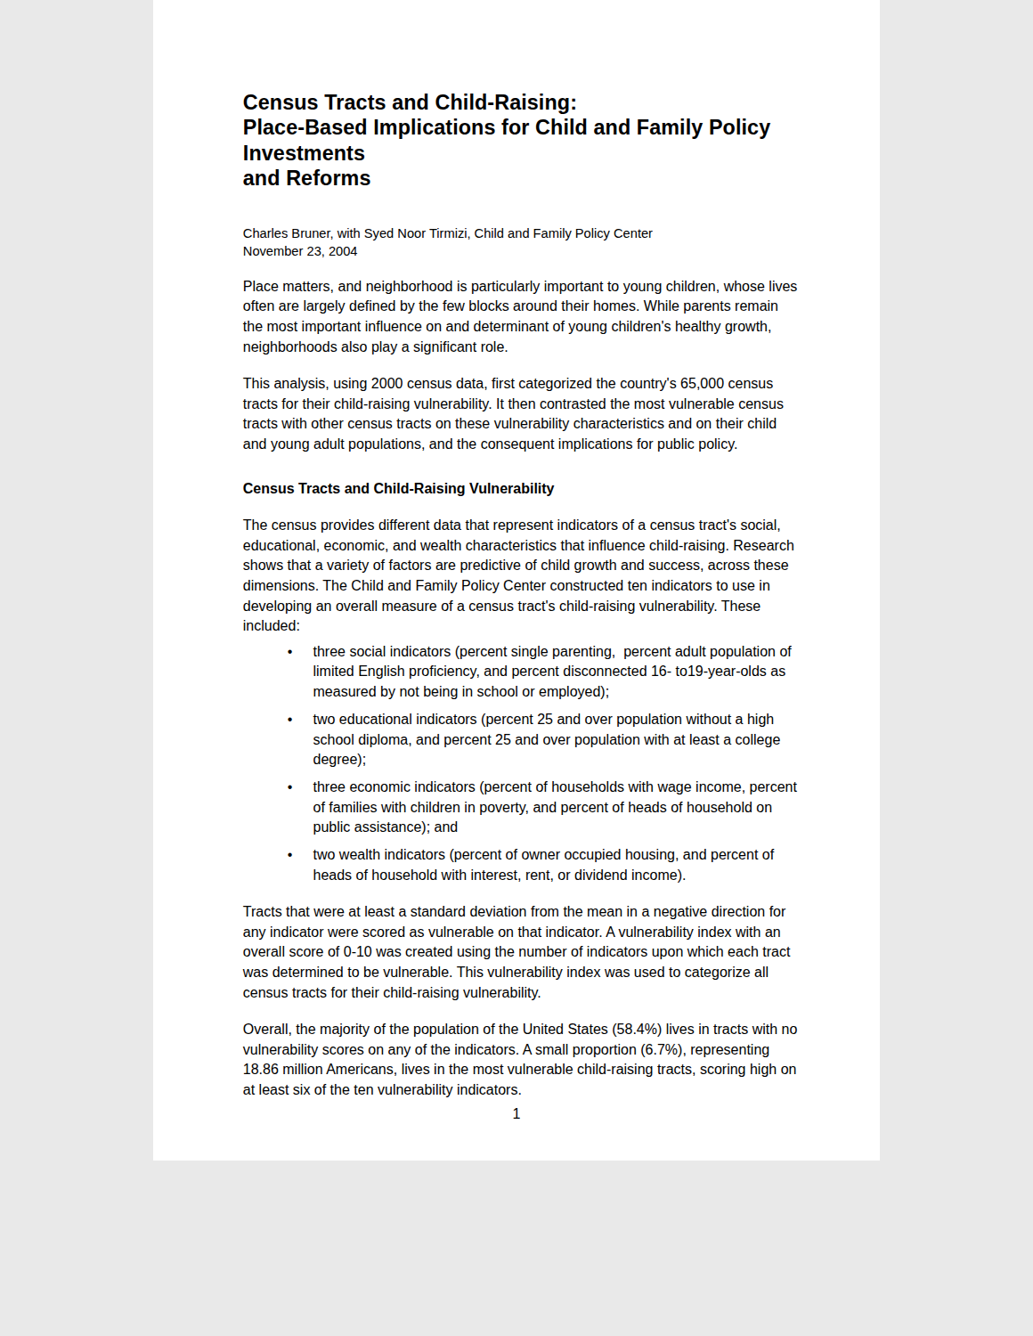Census Tracts and Child-Raising: Place-Based Implications for Child and Family Policy Investments and Reforms
Charles Bruner, with Syed Noor Tirmizi, Child and Family Policy Center
November 23, 2004
Place matters, and neighborhood is particularly important to young children, whose lives often are largely defined by the few blocks around their homes. While parents remain the most important influence on and determinant of young children's healthy growth, neighborhoods also play a significant role.
This analysis, using 2000 census data, first categorized the country's 65,000 census tracts for their child-raising vulnerability. It then contrasted the most vulnerable census tracts with other census tracts on these vulnerability characteristics and on their child and young adult populations, and the consequent implications for public policy.
Census Tracts and Child-Raising Vulnerability
The census provides different data that represent indicators of a census tract's social, educational, economic, and wealth characteristics that influence child-raising. Research shows that a variety of factors are predictive of child growth and success, across these dimensions. The Child and Family Policy Center constructed ten indicators to use in developing an overall measure of a census tract's child-raising vulnerability. These included:
three social indicators (percent single parenting, percent adult population of limited English proficiency, and percent disconnected 16- to19-year-olds as measured by not being in school or employed);
two educational indicators (percent 25 and over population without a high school diploma, and percent 25 and over population with at least a college degree);
three economic indicators (percent of households with wage income, percent of families with children in poverty, and percent of heads of household on public assistance); and
two wealth indicators (percent of owner occupied housing, and percent of heads of household with interest, rent, or dividend income).
Tracts that were at least a standard deviation from the mean in a negative direction for any indicator were scored as vulnerable on that indicator. A vulnerability index with an overall score of 0-10 was created using the number of indicators upon which each tract was determined to be vulnerable. This vulnerability index was used to categorize all census tracts for their child-raising vulnerability.
Overall, the majority of the population of the United States (58.4%) lives in tracts with no vulnerability scores on any of the indicators. A small proportion (6.7%), representing 18.86 million Americans, lives in the most vulnerable child-raising tracts, scoring high on at least six of the ten vulnerability indicators.
1